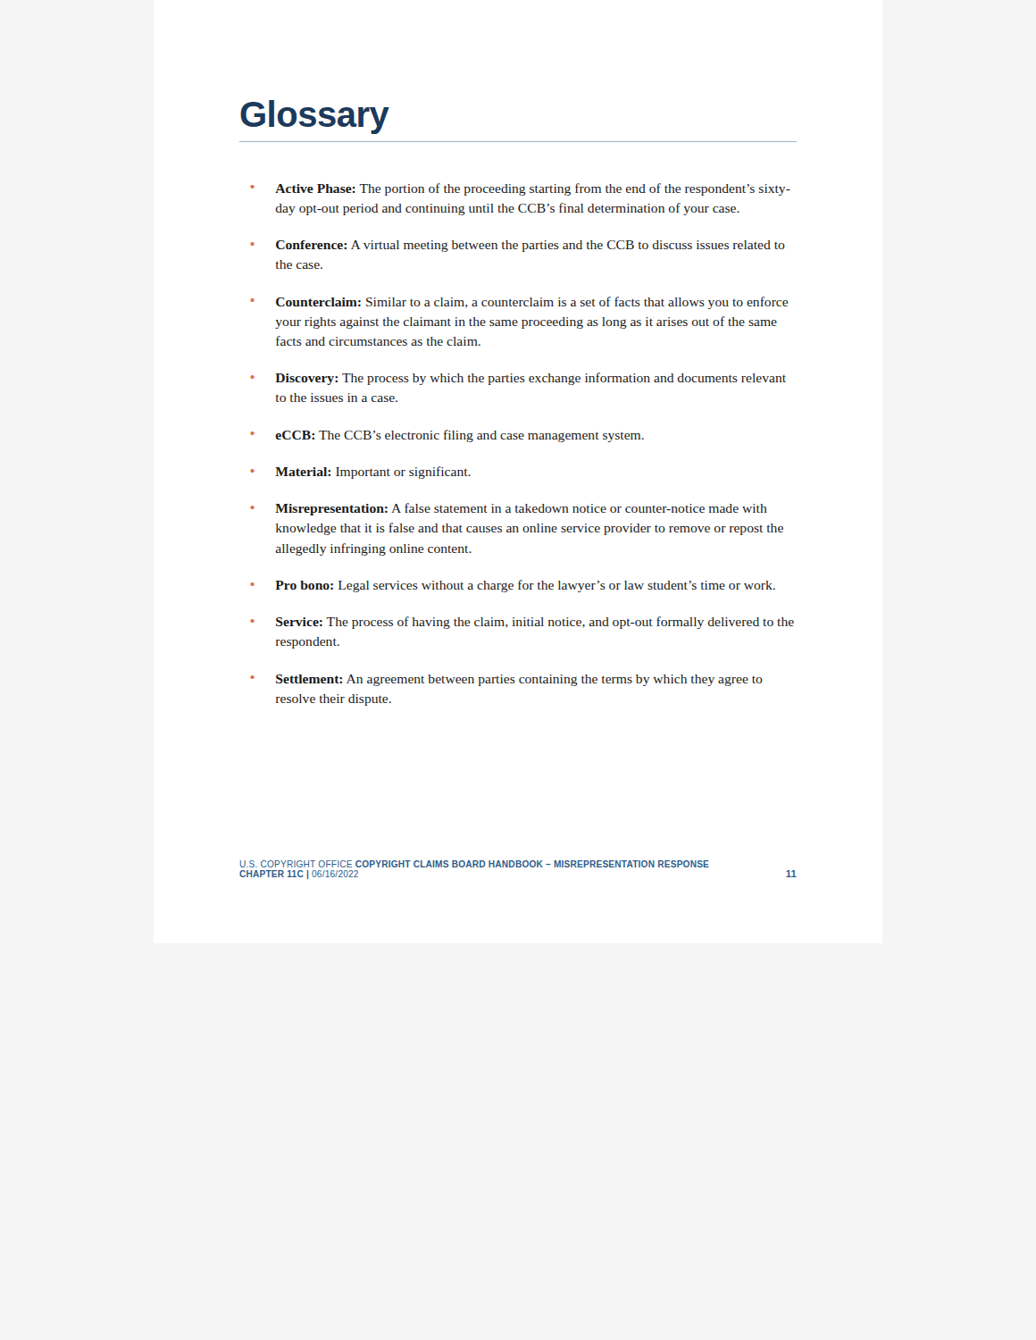Glossary
Active Phase: The portion of the proceeding starting from the end of the respondent’s sixty-day opt-out period and continuing until the CCB’s final determination of your case.
Conference: A virtual meeting between the parties and the CCB to discuss issues related to the case.
Counterclaim: Similar to a claim, a counterclaim is a set of facts that allows you to enforce your rights against the claimant in the same proceeding as long as it arises out of the same facts and circumstances as the claim.
Discovery: The process by which the parties exchange information and documents relevant to the issues in a case.
eCCB: The CCB’s electronic filing and case management system.
Material: Important or significant.
Misrepresentation: A false statement in a takedown notice or counter-notice made with knowledge that it is false and that causes an online service provider to remove or repost the allegedly infringing online content.
Pro bono: Legal services without a charge for the lawyer’s or law student’s time or work.
Service: The process of having the claim, initial notice, and opt-out formally delivered to the respondent.
Settlement: An agreement between parties containing the terms by which they agree to resolve their dispute.
U.S. COPYRIGHT OFFICE COPYRIGHT CLAIMS BOARD HANDBOOK – MISREPRESENTATION RESPONSE
CHAPTER 11C | 06/16/2022
11